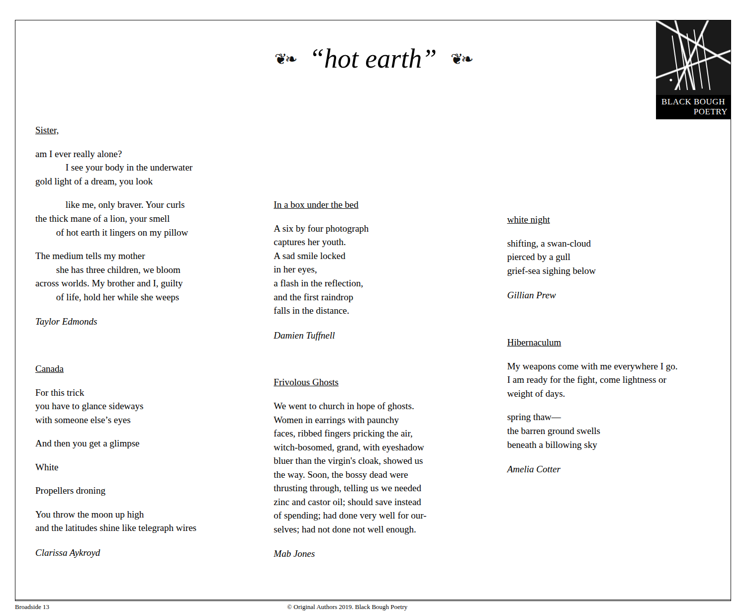❦❧ “hot earth” ❦❧
BLACK BOUGHPOETRY
Sister,
am I ever really alone?
I see your body in the underwater
gold light of a dream, you look
like me, only braver. Your curls
the thick mane of a lion, your smell
of hot earth it lingers on my pillow
The medium tells my mother
she has three children, we bloom
across worlds. My brother and I, guilty
of life, hold her while she weeps
Taylor Edmonds
Canada
For this trick
you have to glance sideways
with someone else’s eyes
And then you get a glimpse
White
Propellers droning
You throw the moon up high
and the latitudes shine like telegraph wires
Clarissa Aykroyd
In a box under the bed
A six by four photograph
captures her youth.
A sad smile locked
in her eyes,
a flash in the reflection,
and the first raindrop
falls in the distance.
Damien Tuffnell
Frivolous Ghosts
We went to church in hope of ghosts.
Women in earrings with paunchy
faces, ribbed fingers pricking the air,
witch-bosomed, grand, with eyeshadow
bluer than the virgin's cloak, showed us
the way. Soon, the bossy dead were
thrusting through, telling us we needed
zinc and castor oil; should save instead
of spending; had done very well for our-
selves; had not done not well enough.
Mab Jones
white night
shifting, a swan-cloud
pierced by a gull
grief-sea sighing below
Gillian Prew
Hibernaculum
My weapons come with me everywhere I go.
I am ready for the fight, come lightness or
weight of days.
spring thaw—
the barren ground swells
beneath a billowing sky
Amelia Cotter
Broadside 13
© Original Authors 2019. Black Bough Poetry